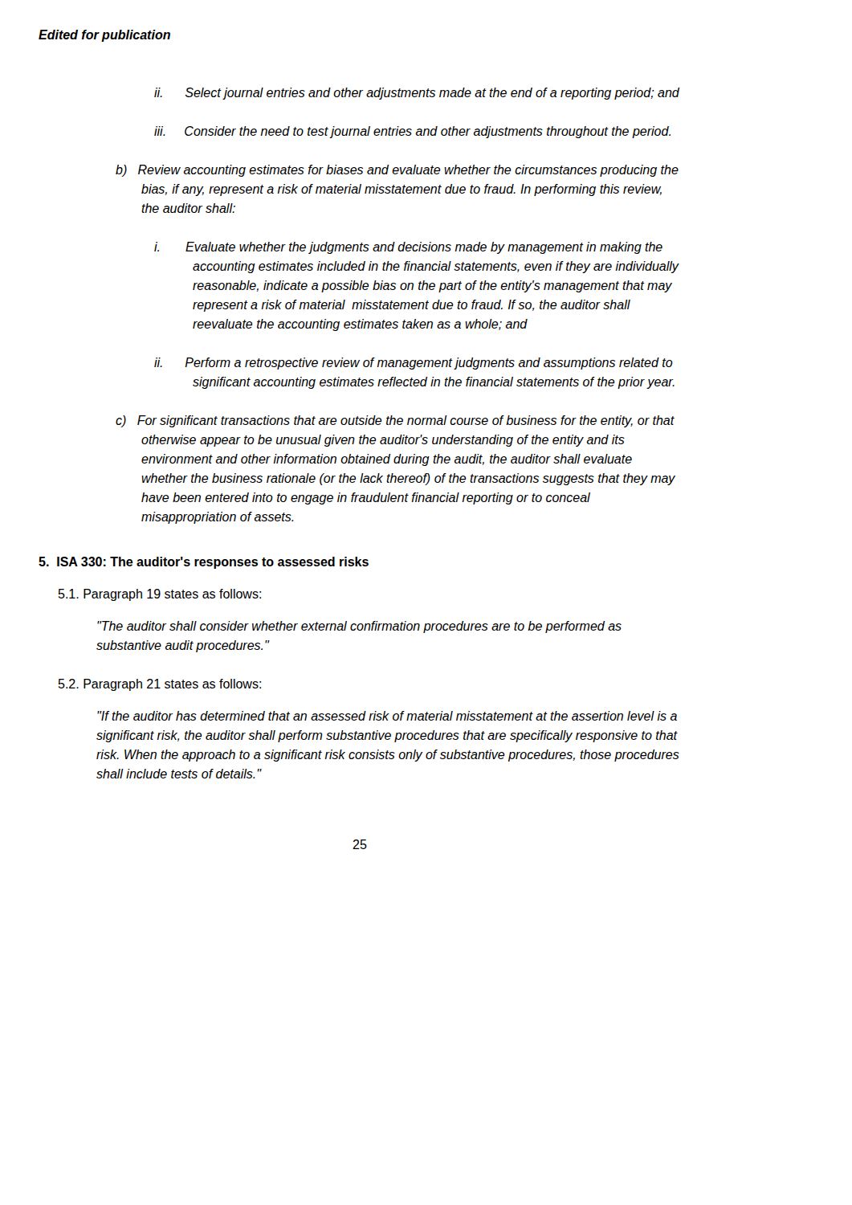Edited for publication
ii. Select journal entries and other adjustments made at the end of a reporting period; and
iii. Consider the need to test journal entries and other adjustments throughout the period.
b) Review accounting estimates for biases and evaluate whether the circumstances producing the bias, if any, represent a risk of material misstatement due to fraud. In performing this review, the auditor shall:
i. Evaluate whether the judgments and decisions made by management in making the accounting estimates included in the financial statements, even if they are individually reasonable, indicate a possible bias on the part of the entity's management that may represent a risk of material misstatement due to fraud. If so, the auditor shall reevaluate the accounting estimates taken as a whole; and
ii. Perform a retrospective review of management judgments and assumptions related to significant accounting estimates reflected in the financial statements of the prior year.
c) For significant transactions that are outside the normal course of business for the entity, or that otherwise appear to be unusual given the auditor's understanding of the entity and its environment and other information obtained during the audit, the auditor shall evaluate whether the business rationale (or the lack thereof) of the transactions suggests that they may have been entered into to engage in fraudulent financial reporting or to conceal misappropriation of assets.
5. ISA 330: The auditor's responses to assessed risks
5.1. Paragraph 19 states as follows:
"The auditor shall consider whether external confirmation procedures are to be performed as substantive audit procedures."
5.2. Paragraph 21 states as follows:
"If the auditor has determined that an assessed risk of material misstatement at the assertion level is a significant risk, the auditor shall perform substantive procedures that are specifically responsive to that risk. When the approach to a significant risk consists only of substantive procedures, those procedures shall include tests of details."
25